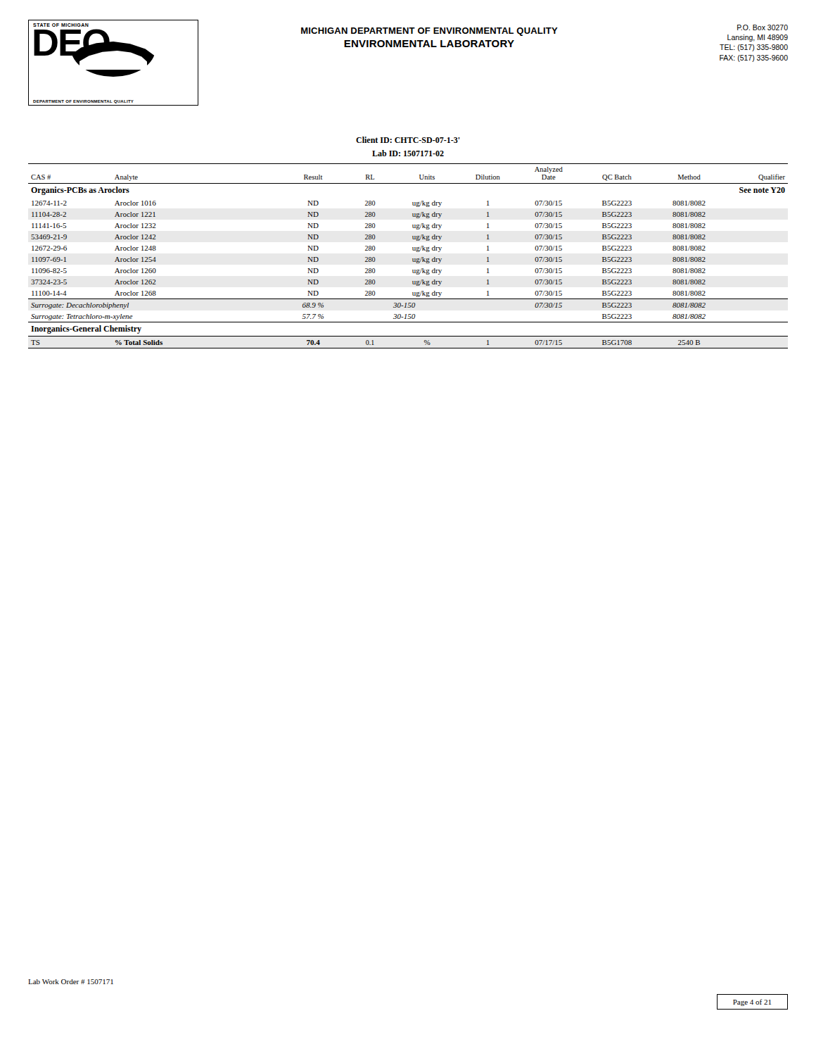STATE OF MICHIGAN
DEQ
DEPARTMENT OF ENVIRONMENTAL QUALITY
MICHIGAN DEPARTMENT OF ENVIRONMENTAL QUALITY
ENVIRONMENTAL LABORATORY
P.O. Box 30270
Lansing, MI 48909
TEL: (517) 335-9800
FAX: (517) 335-9600
Client ID: CHTC-SD-07-1-3'
Lab ID: 1507171-02
| CAS # | Analyte | Result | RL | Units | Dilution | Analyzed Date | QC Batch | Method | Qualifier |
| --- | --- | --- | --- | --- | --- | --- | --- | --- | --- |
| Organics-PCBs as Aroclors | See note Y20 |
| 12674-11-2 | Aroclor 1016 | ND | 280 | ug/kg dry | 1 | 07/30/15 | B5G2223 | 8081/8082 | |
| 11104-28-2 | Aroclor 1221 | ND | 280 | ug/kg dry | 1 | 07/30/15 | B5G2223 | 8081/8082 | |
| 11141-16-5 | Aroclor 1232 | ND | 280 | ug/kg dry | 1 | 07/30/15 | B5G2223 | 8081/8082 | |
| 53469-21-9 | Aroclor 1242 | ND | 280 | ug/kg dry | 1 | 07/30/15 | B5G2223 | 8081/8082 | |
| 12672-29-6 | Aroclor 1248 | ND | 280 | ug/kg dry | 1 | 07/30/15 | B5G2223 | 8081/8082 | |
| 11097-69-1 | Aroclor 1254 | ND | 280 | ug/kg dry | 1 | 07/30/15 | B5G2223 | 8081/8082 | |
| 11096-82-5 | Aroclor 1260 | ND | 280 | ug/kg dry | 1 | 07/30/15 | B5G2223 | 8081/8082 | |
| 37324-23-5 | Aroclor 1262 | ND | 280 | ug/kg dry | 1 | 07/30/15 | B5G2223 | 8081/8082 | |
| 11100-14-4 | Aroclor 1268 | ND | 280 | ug/kg dry | 1 | 07/30/15 | B5G2223 | 8081/8082 | |
| Surrogate: Decachlorobiphenyl | 68.9 % | 30-150 | | 07/30/15 | B5G2223 | 8081/8082 | |
| Surrogate: Tetrachloro-m-xylene | 57.7 % | 30-150 | | | B5G2223 | 8081/8082 | |
| Inorganics-General Chemistry |
| TS | % Total Solids | 70.4 | 0.1 | % | 1 | 07/17/15 | B5G1708 | 2540 B | |
Lab Work Order # 1507171
Page 4 of 21